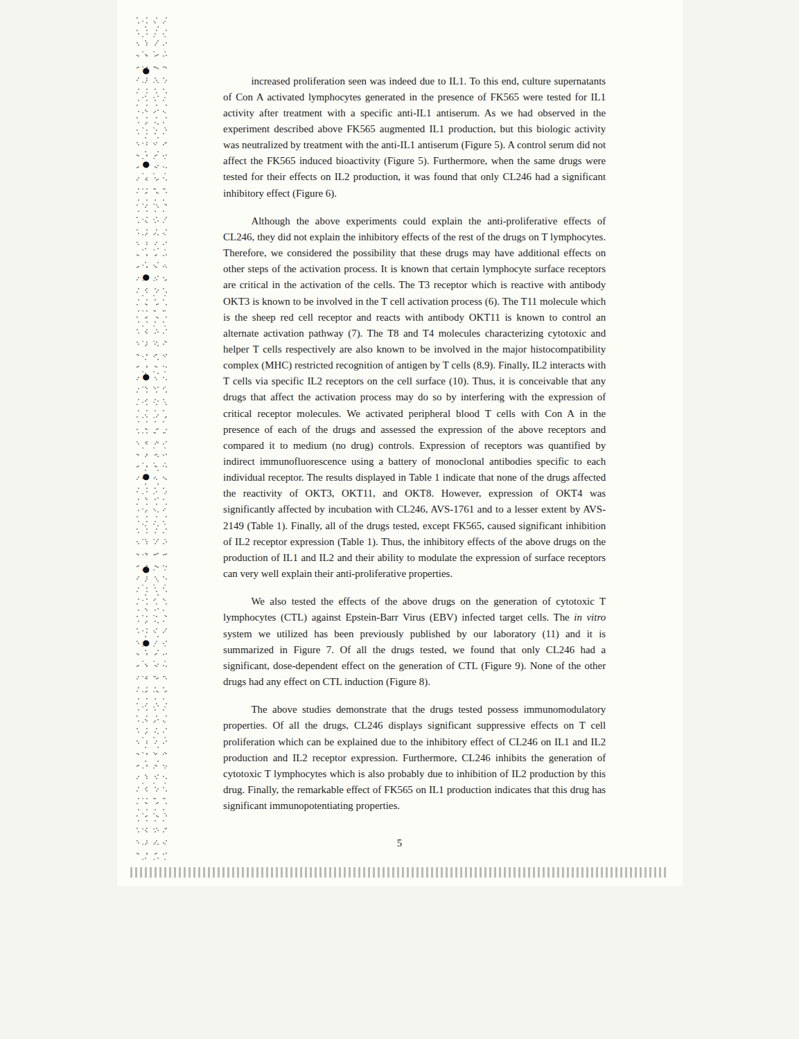●
●
●
●
●
●
●
increased proliferation seen was indeed due to IL1. To this end, culture supernatants of Con A activated lymphocytes generated in the presence of FK565 were tested for IL1 activity after treatment with a specific anti-IL1 antiserum. As we had observed in the experiment described above FK565 augmented IL1 production, but this biologic activity was neutralized by treatment with the anti-IL1 antiserum (Figure 5). A control serum did not affect the FK565 induced bioactivity (Figure 5). Furthermore, when the same drugs were tested for their effects on IL2 production, it was found that only CL246 had a significant inhibitory effect (Figure 6).
Although the above experiments could explain the anti-proliferative effects of CL246, they did not explain the inhibitory effects of the rest of the drugs on T lymphocytes. Therefore, we considered the possibility that these drugs may have additional effects on other steps of the activation process. It is known that certain lymphocyte surface receptors are critical in the activation of the cells. The T3 receptor which is reactive with antibody OKT3 is known to be involved in the T cell activation process (6). The T11 molecule which is the sheep red cell receptor and reacts with antibody OKT11 is known to control an alternate activation pathway (7). The T8 and T4 molecules characterizing cytotoxic and helper T cells respectively are also known to be involved in the major histocompatibility complex (MHC) restricted recognition of antigen by T cells (8,9). Finally, IL2 interacts with T cells via specific IL2 receptors on the cell surface (10). Thus, it is conceivable that any drugs that affect the activation process may do so by interfering with the expression of critical receptor molecules. We activated peripheral blood T cells with Con A in the presence of each of the drugs and assessed the expression of the above receptors and compared it to medium (no drug) controls. Expression of receptors was quantified by indirect immunofluorescence using a battery of monoclonal antibodies specific to each individual receptor. The results displayed in Table 1 indicate that none of the drugs affected the reactivity of OKT3, OKT11, and OKT8. However, expression of OKT4 was significantly affected by incubation with CL246, AVS-1761 and to a lesser extent by AVS-2149 (Table 1). Finally, all of the drugs tested, except FK565, caused significant inhibition of IL2 receptor expression (Table 1). Thus, the inhibitory effects of the above drugs on the production of IL1 and IL2 and their ability to modulate the expression of surface receptors can very well explain their anti-proliferative properties.
We also tested the effects of the above drugs on the generation of cytotoxic T lymphocytes (CTL) against Epstein-Barr Virus (EBV) infected target cells. The in vitro system we utilized has been previously published by our laboratory (11) and it is summarized in Figure 7. Of all the drugs tested, we found that only CL246 had a significant, dose-dependent effect on the generation of CTL (Figure 9). None of the other drugs had any effect on CTL induction (Figure 8).
The above studies demonstrate that the drugs tested possess immunomodulatory properties. Of all the drugs, CL246 displays significant suppressive effects on T cell proliferation which can be explained due to the inhibitory effect of CL246 on IL1 and IL2 production and IL2 receptor expression. Furthermore, CL246 inhibits the generation of cytotoxic T lymphocytes which is also probably due to inhibition of IL2 production by this drug. Finally, the remarkable effect of FK565 on IL1 production indicates that this drug has significant immunopotentiating properties.
5